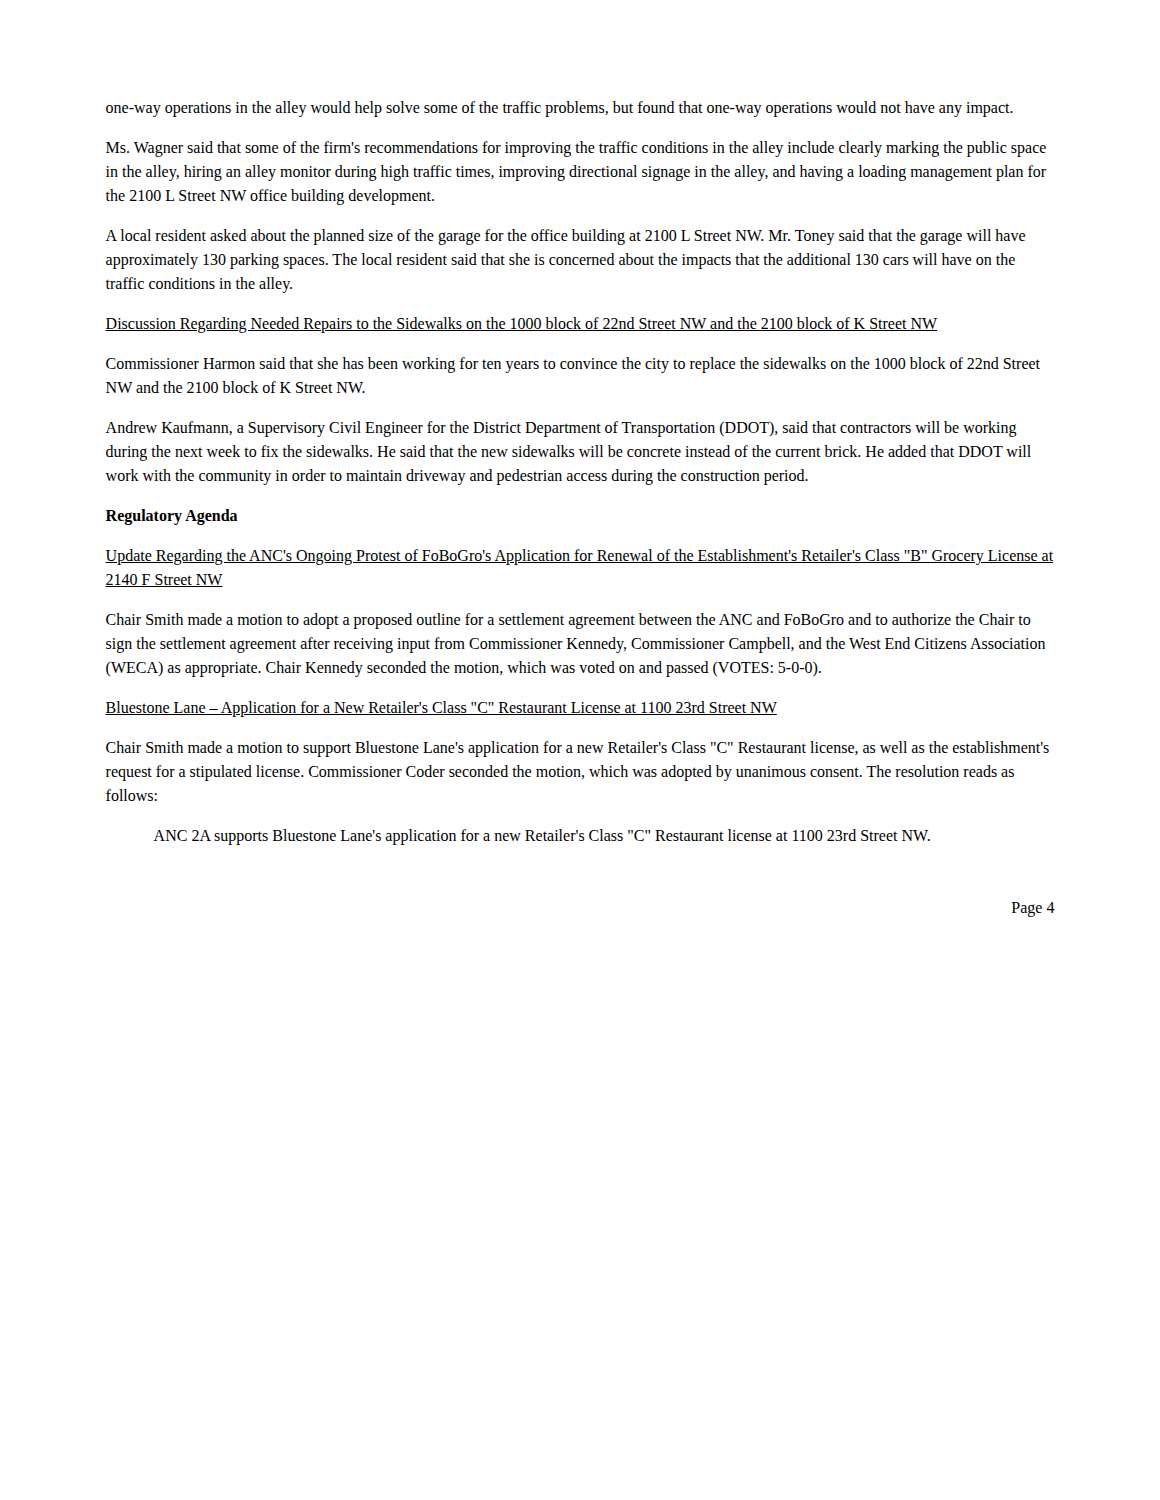one-way operations in the alley would help solve some of the traffic problems, but found that one-way operations would not have any impact.
Ms. Wagner said that some of the firm's recommendations for improving the traffic conditions in the alley include clearly marking the public space in the alley, hiring an alley monitor during high traffic times, improving directional signage in the alley, and having a loading management plan for the 2100 L Street NW office building development.
A local resident asked about the planned size of the garage for the office building at 2100 L Street NW. Mr. Toney said that the garage will have approximately 130 parking spaces. The local resident said that she is concerned about the impacts that the additional 130 cars will have on the traffic conditions in the alley.
Discussion Regarding Needed Repairs to the Sidewalks on the 1000 block of 22nd Street NW and the 2100 block of K Street NW
Commissioner Harmon said that she has been working for ten years to convince the city to replace the sidewalks on the 1000 block of 22nd Street NW and the 2100 block of K Street NW.
Andrew Kaufmann, a Supervisory Civil Engineer for the District Department of Transportation (DDOT), said that contractors will be working during the next week to fix the sidewalks. He said that the new sidewalks will be concrete instead of the current brick. He added that DDOT will work with the community in order to maintain driveway and pedestrian access during the construction period.
Regulatory Agenda
Update Regarding the ANC's Ongoing Protest of FoBoGro's Application for Renewal of the Establishment's Retailer's Class "B" Grocery License at 2140 F Street NW
Chair Smith made a motion to adopt a proposed outline for a settlement agreement between the ANC and FoBoGro and to authorize the Chair to sign the settlement agreement after receiving input from Commissioner Kennedy, Commissioner Campbell, and the West End Citizens Association (WECA) as appropriate. Chair Kennedy seconded the motion, which was voted on and passed (VOTES: 5-0-0).
Bluestone Lane – Application for a New Retailer's Class "C" Restaurant License at 1100 23rd Street NW
Chair Smith made a motion to support Bluestone Lane's application for a new Retailer's Class "C" Restaurant license, as well as the establishment's request for a stipulated license. Commissioner Coder seconded the motion, which was adopted by unanimous consent. The resolution reads as follows:
ANC 2A supports Bluestone Lane's application for a new Retailer's Class "C" Restaurant license at 1100 23rd Street NW.
Page 4